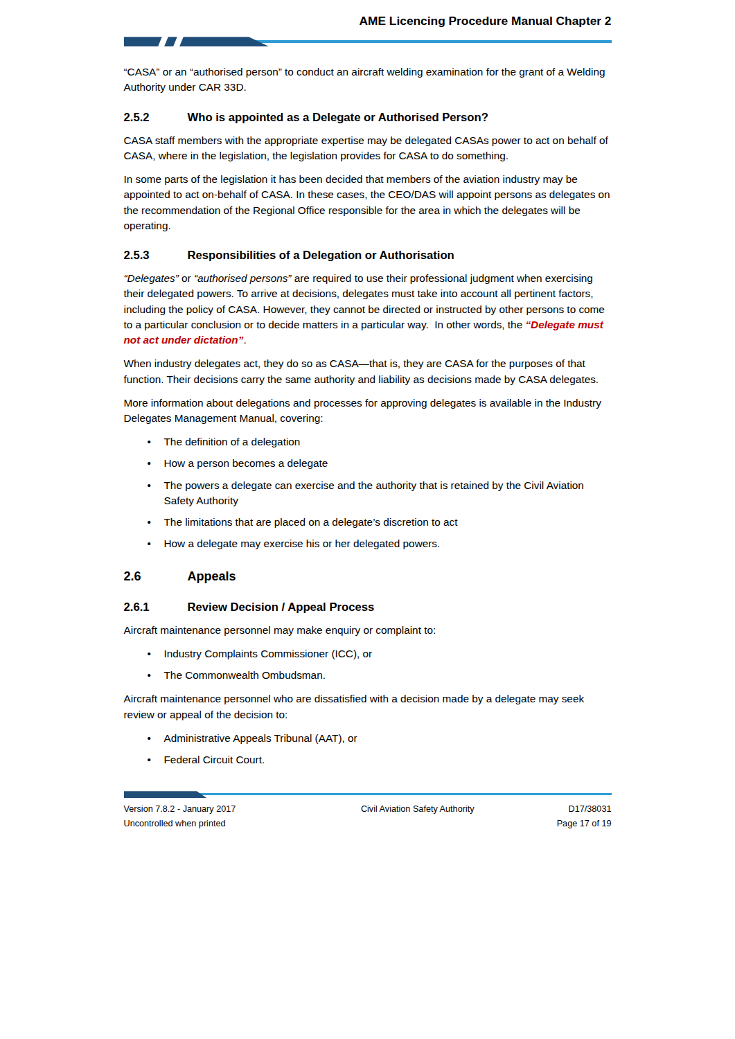AME Licencing Procedure Manual Chapter 2
“CASA” or an “authorised person” to conduct an aircraft welding examination for the grant of a Welding Authority under CAR 33D.
2.5.2 Who is appointed as a Delegate or Authorised Person?
CASA staff members with the appropriate expertise may be delegated CASAs power to act on behalf of CASA, where in the legislation, the legislation provides for CASA to do something.
In some parts of the legislation it has been decided that members of the aviation industry may be appointed to act on-behalf of CASA. In these cases, the CEO/DAS will appoint persons as delegates on the recommendation of the Regional Office responsible for the area in which the delegates will be operating.
2.5.3 Responsibilities of a Delegation or Authorisation
“Delegates” or “authorised persons” are required to use their professional judgment when exercising their delegated powers. To arrive at decisions, delegates must take into account all pertinent factors, including the policy of CASA. However, they cannot be directed or instructed by other persons to come to a particular conclusion or to decide matters in a particular way. In other words, the “Delegate must not act under dictation”.
When industry delegates act, they do so as CASA—that is, they are CASA for the purposes of that function. Their decisions carry the same authority and liability as decisions made by CASA delegates.
More information about delegations and processes for approving delegates is available in the Industry Delegates Management Manual, covering:
The definition of a delegation
How a person becomes a delegate
The powers a delegate can exercise and the authority that is retained by the Civil Aviation Safety Authority
The limitations that are placed on a delegate’s discretion to act
How a delegate may exercise his or her delegated powers.
2.6 Appeals
2.6.1 Review Decision / Appeal Process
Aircraft maintenance personnel may make enquiry or complaint to:
Industry Complaints Commissioner (ICC), or
The Commonwealth Ombudsman.
Aircraft maintenance personnel who are dissatisfied with a decision made by a delegate may seek review or appeal of the decision to:
Administrative Appeals Tribunal (AAT), or
Federal Circuit Court.
| Version 7.8.2 - January 2017 | Civil Aviation Safety Authority | D17/38031 |
| Uncontrolled when printed | | Page 17 of 19 |